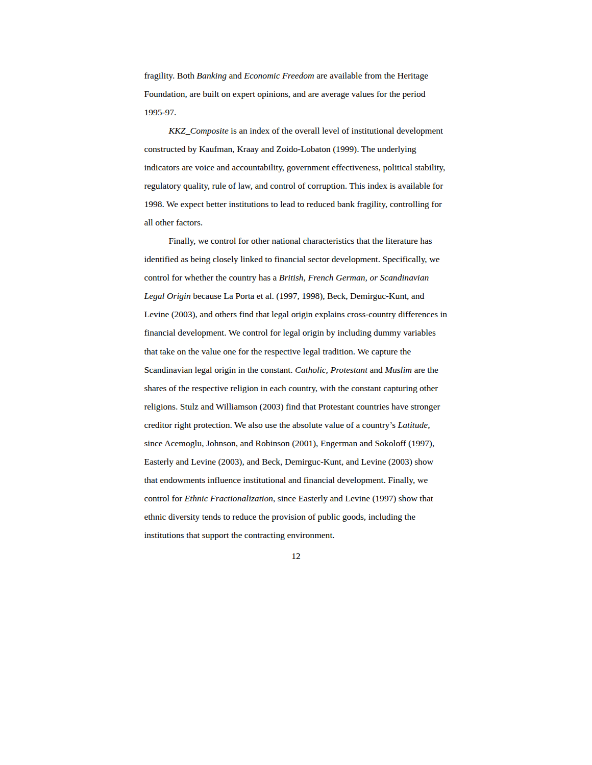fragility. Both Banking and Economic Freedom are available from the Heritage Foundation, are built on expert opinions, and are average values for the period 1995-97.
KKZ_Composite is an index of the overall level of institutional development constructed by Kaufman, Kraay and Zoido-Lobaton (1999). The underlying indicators are voice and accountability, government effectiveness, political stability, regulatory quality, rule of law, and control of corruption. This index is available for 1998. We expect better institutions to lead to reduced bank fragility, controlling for all other factors.
Finally, we control for other national characteristics that the literature has identified as being closely linked to financial sector development. Specifically, we control for whether the country has a British, French German, or Scandinavian Legal Origin because La Porta et al. (1997, 1998), Beck, Demirguc-Kunt, and Levine (2003), and others find that legal origin explains cross-country differences in financial development. We control for legal origin by including dummy variables that take on the value one for the respective legal tradition. We capture the Scandinavian legal origin in the constant. Catholic, Protestant and Muslim are the shares of the respective religion in each country, with the constant capturing other religions. Stulz and Williamson (2003) find that Protestant countries have stronger creditor right protection. We also use the absolute value of a country’s Latitude, since Acemoglu, Johnson, and Robinson (2001), Engerman and Sokoloff (1997), Easterly and Levine (2003), and Beck, Demirguc-Kunt, and Levine (2003) show that endowments influence institutional and financial development. Finally, we control for Ethnic Fractionalization, since Easterly and Levine (1997) show that ethnic diversity tends to reduce the provision of public goods, including the institutions that support the contracting environment.
12